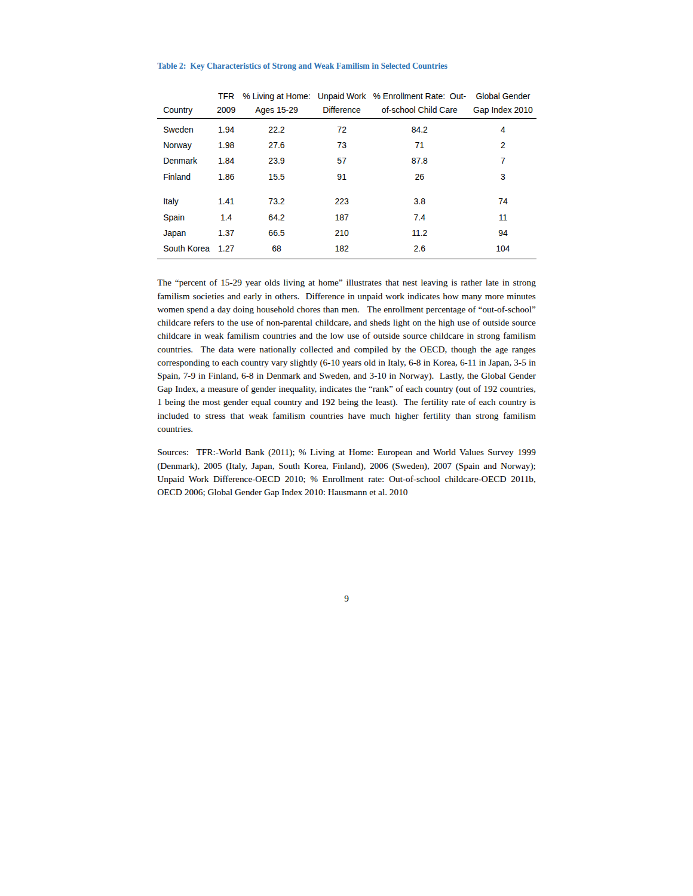Table 2: Key Characteristics of Strong and Weak Familism in Selected Countries
| | TFR | % Living at Home: | Unpaid Work | % Enrollment Rate: Out- | Global Gender |
| --- | --- | --- | --- | --- | --- |
| Country | 2009 | Ages 15-29 | Difference | of-school Child Care | Gap Index 2010 |
| Sweden | 1.94 | 22.2 | 72 | 84.2 | 4 |
| Norway | 1.98 | 27.6 | 73 | 71 | 2 |
| Denmark | 1.84 | 23.9 | 57 | 87.8 | 7 |
| Finland | 1.86 | 15.5 | 91 | 26 | 3 |
| Italy | 1.41 | 73.2 | 223 | 3.8 | 74 |
| Spain | 1.4 | 64.2 | 187 | 7.4 | 11 |
| Japan | 1.37 | 66.5 | 210 | 11.2 | 94 |
| South Korea | 1.27 | 68 | 182 | 2.6 | 104 |
The “percent of 15-29 year olds living at home” illustrates that nest leaving is rather late in strong familism societies and early in others. Difference in unpaid work indicates how many more minutes women spend a day doing household chores than men. The enrollment percentage of “out-of-school” childcare refers to the use of non-parental childcare, and sheds light on the high use of outside source childcare in weak familism countries and the low use of outside source childcare in strong familism countries. The data were nationally collected and compiled by the OECD, though the age ranges corresponding to each country vary slightly (6-10 years old in Italy, 6-8 in Korea, 6-11 in Japan, 3-5 in Spain, 7-9 in Finland, 6-8 in Denmark and Sweden, and 3-10 in Norway). Lastly, the Global Gender Gap Index, a measure of gender inequality, indicates the “rank” of each country (out of 192 countries, 1 being the most gender equal country and 192 being the least). The fertility rate of each country is included to stress that weak familism countries have much higher fertility than strong familism countries.
Sources: TFR:-World Bank (2011); % Living at Home: European and World Values Survey 1999 (Denmark), 2005 (Italy, Japan, South Korea, Finland), 2006 (Sweden), 2007 (Spain and Norway); Unpaid Work Difference-OECD 2010; % Enrollment rate: Out-of-school childcare-OECD 2011b, OECD 2006; Global Gender Gap Index 2010: Hausmann et al. 2010
9